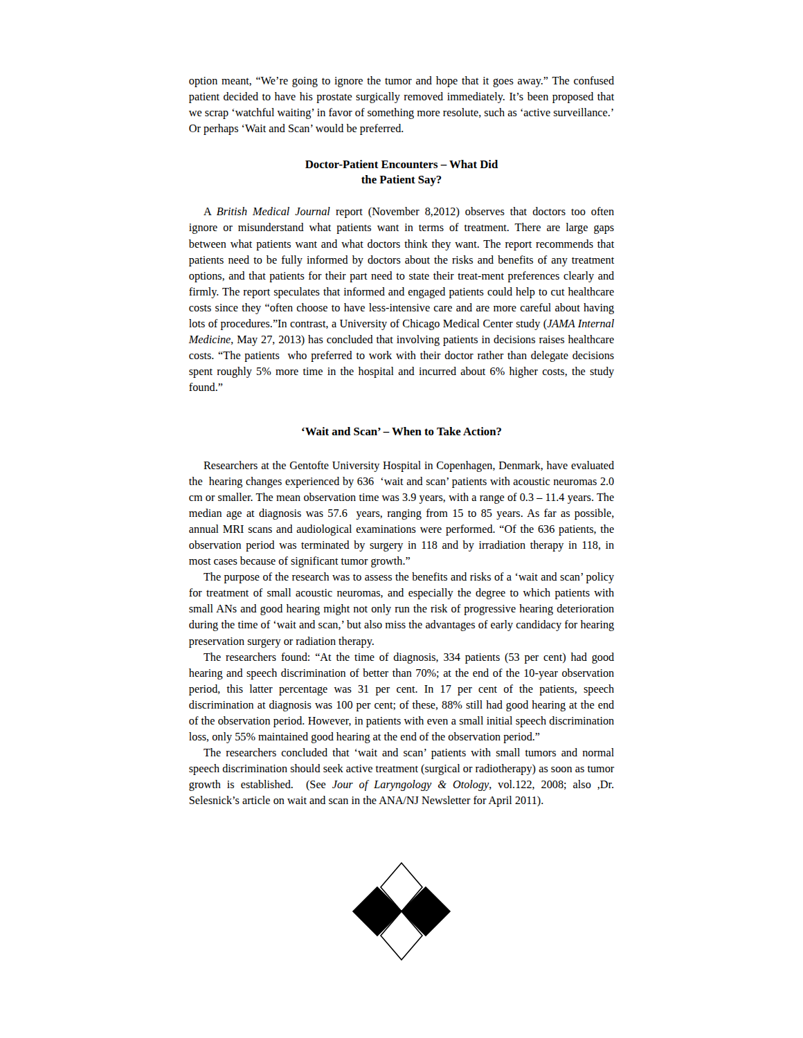option meant, “We’re going to ignore the tumor and hope that it goes away.” The confused patient decided to have his prostate surgically removed immediately. It’s been proposed that we scrap ‘watchful waiting’ in favor of something more resolute, such as ‘active surveillance.’ Or perhaps ‘Wait and Scan’ would be preferred.
Doctor-Patient Encounters – What Did
the Patient Say?
A British Medical Journal report (November 8,2012) observes that doctors too often ignore or misunderstand what patients want in terms of treatment. There are large gaps between what patients want and what doctors think they want. The report recommends that patients need to be fully informed by doctors about the risks and benefits of any treatment options, and that patients for their part need to state their treat-ment preferences clearly and firmly. The report speculates that informed and engaged patients could help to cut healthcare costs since they “often choose to have less-intensive care and are more careful about having lots of procedures.”In contrast, a University of Chicago Medical Center study (JAMA Internal Medicine, May 27, 2013) has concluded that involving patients in decisions raises healthcare costs. “The patients who preferred to work with their doctor rather than delegate decisions spent roughly 5% more time in the hospital and incurred about 6% higher costs, the study found.”
‘Wait and Scan’ – When to Take Action?
Researchers at the Gentofte University Hospital in Copenhagen, Denmark, have evaluated the hearing changes experienced by 636 ‘wait and scan’ patients with acoustic neuromas 2.0 cm or smaller. The mean observation time was 3.9 years, with a range of 0.3 – 11.4 years. The median age at diagnosis was 57.6 years, ranging from 15 to 85 years. As far as possible, annual MRI scans and audiological examinations were performed. “Of the 636 patients, the observation period was terminated by surgery in 118 and by irradiation therapy in 118, in most cases because of significant tumor growth.”
The purpose of the research was to assess the benefits and risks of a ‘wait and scan’ policy for treatment of small acoustic neuromas, and especially the degree to which patients with small ANs and good hearing might not only run the risk of progressive hearing deterioration during the time of ‘wait and scan,’ but also miss the advantages of early candidacy for hearing preservation surgery or radiation therapy.
The researchers found: “At the time of diagnosis, 334 patients (53 per cent) had good hearing and speech discrimination of better than 70%; at the end of the 10-year observation period, this latter percentage was 31 per cent. In 17 per cent of the patients, speech discrimination at diagnosis was 100 per cent; of these, 88% still had good hearing at the end of the observation period. However, in patients with even a small initial speech discrimination loss, only 55% maintained good hearing at the end of the observation period.”
The researchers concluded that ‘wait and scan’ patients with small tumors and normal speech discrimination should seek active treatment (surgical or radiotherapy) as soon as tumor growth is established. (See Jour of Laryngology & Otology, vol.122, 2008; also ,Dr. Selesnick’s article on wait and scan in the ANA/NJ Newsletter for April 2011).